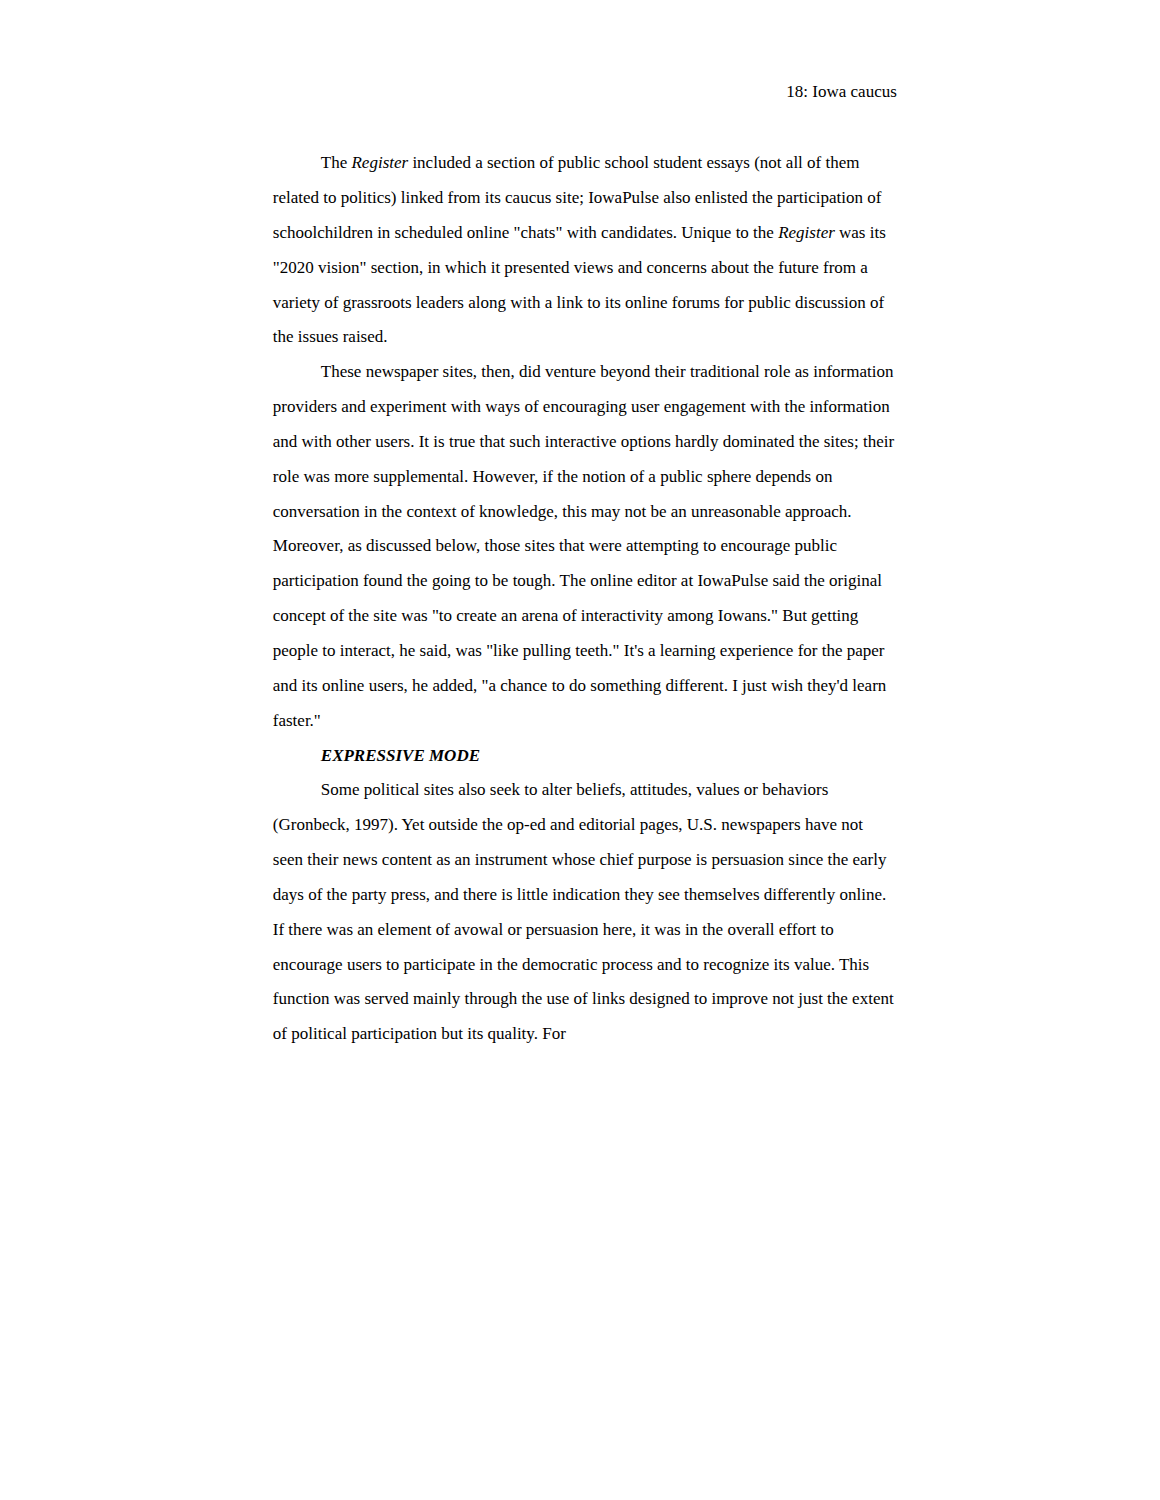18: Iowa caucus
The Register included a section of public school student essays (not all of them related to politics) linked from its caucus site; IowaPulse also enlisted the participation of schoolchildren in scheduled online "chats" with candidates. Unique to the Register was its "2020 vision" section, in which it presented views and concerns about the future from a variety of grassroots leaders along with a link to its online forums for public discussion of the issues raised.
These newspaper sites, then, did venture beyond their traditional role as information providers and experiment with ways of encouraging user engagement with the information and with other users. It is true that such interactive options hardly dominated the sites; their role was more supplemental. However, if the notion of a public sphere depends on conversation in the context of knowledge, this may not be an unreasonable approach. Moreover, as discussed below, those sites that were attempting to encourage public participation found the going to be tough. The online editor at IowaPulse said the original concept of the site was "to create an arena of interactivity among Iowans." But getting people to interact, he said, was "like pulling teeth." It's a learning experience for the paper and its online users, he added, "a chance to do something different. I just wish they'd learn faster."
EXPRESSIVE MODE
Some political sites also seek to alter beliefs, attitudes, values or behaviors (Gronbeck, 1997). Yet outside the op-ed and editorial pages, U.S. newspapers have not seen their news content as an instrument whose chief purpose is persuasion since the early days of the party press, and there is little indication they see themselves differently online. If there was an element of avowal or persuasion here, it was in the overall effort to encourage users to participate in the democratic process and to recognize its value. This function was served mainly through the use of links designed to improve not just the extent of political participation but its quality. For